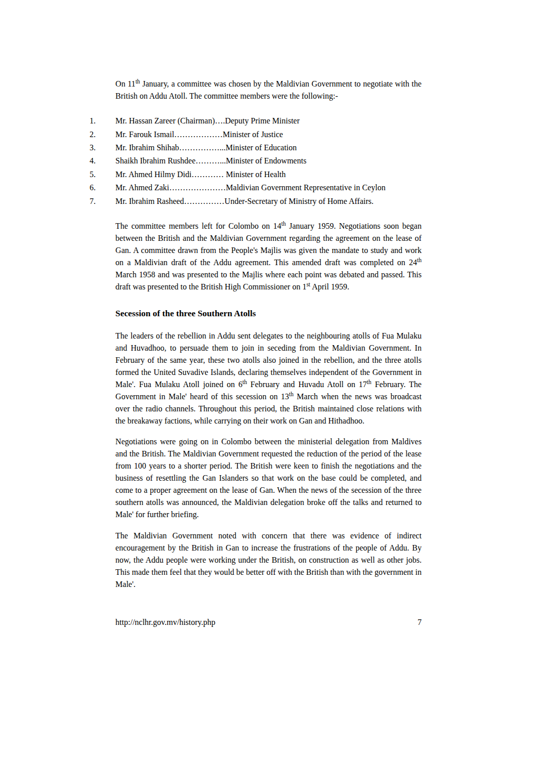On 11th January, a committee was chosen by the Maldivian Government to negotiate with the British on Addu Atoll. The committee members were the following:-
Mr. Hassan Zareer (Chairman)….Deputy Prime Minister
Mr. Farouk Ismail………………Minister of Justice
Mr. Ibrahim Shihab……………...Minister of Education
Shaikh Ibrahim Rushdee………...Minister of Endowments
Mr. Ahmed Hilmy Didi………… Minister of Health
Mr. Ahmed Zaki…………………Maldivian Government Representative in Ceylon
Mr. Ibrahim Rasheed……………Under-Secretary of Ministry of Home Affairs.
The committee members left for Colombo on 14th January 1959. Negotiations soon began between the British and the Maldivian Government regarding the agreement on the lease of Gan. A committee drawn from the People's Majlis was given the mandate to study and work on a Maldivian draft of the Addu agreement. This amended draft was completed on 24th March 1958 and was presented to the Majlis where each point was debated and passed. This draft was presented to the British High Commissioner on 1st April 1959.
Secession of the three Southern Atolls
The leaders of the rebellion in Addu sent delegates to the neighbouring atolls of Fua Mulaku and Huvadhoo, to persuade them to join in seceding from the Maldivian Government. In February of the same year, these two atolls also joined in the rebellion, and the three atolls formed the United Suvadive Islands, declaring themselves independent of the Government in Male'. Fua Mulaku Atoll joined on 6th February and Huvadu Atoll on 17th February. The Government in Male' heard of this secession on 13th March when the news was broadcast over the radio channels. Throughout this period, the British maintained close relations with the breakaway factions, while carrying on their work on Gan and Hithadhoo.
Negotiations were going on in Colombo between the ministerial delegation from Maldives and the British. The Maldivian Government requested the reduction of the period of the lease from 100 years to a shorter period. The British were keen to finish the negotiations and the business of resettling the Gan Islanders so that work on the base could be completed, and come to a proper agreement on the lease of Gan. When the news of the secession of the three southern atolls was announced, the Maldivian delegation broke off the talks and returned to Male' for further briefing.
The Maldivian Government noted with concern that there was evidence of indirect encouragement by the British in Gan to increase the frustrations of the people of Addu. By now, the Addu people were working under the British, on construction as well as other jobs. This made them feel that they would be better off with the British than with the government in Male'.
http://nclhr.gov.mv/history.php 7